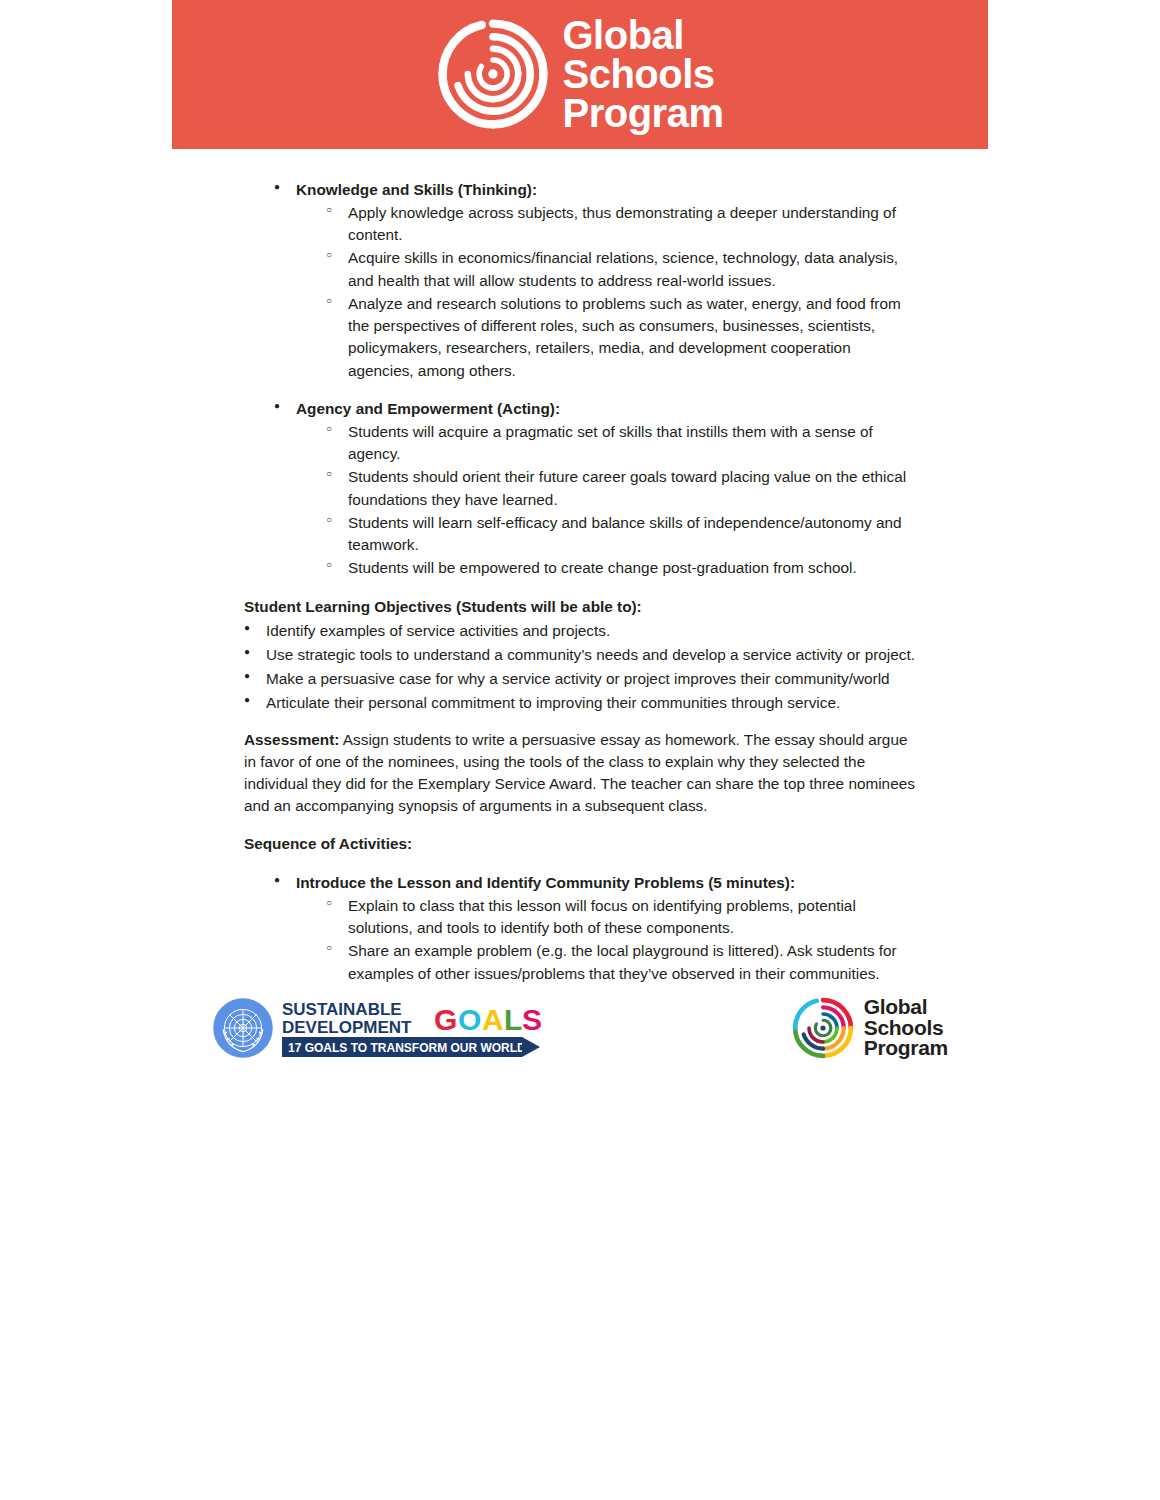Global
Schools
Program
Knowledge and Skills (Thinking):
Apply knowledge across subjects, thus demonstrating a deeper understanding of content.
Acquire skills in economics/financial relations, science, technology, data analysis, and health that will allow students to address real-world issues.
Analyze and research solutions to problems such as water, energy, and food from the perspectives of different roles, such as consumers, businesses, scientists, policymakers, researchers, retailers, media, and development cooperation agencies, among others.
Agency and Empowerment (Acting):
Students will acquire a pragmatic set of skills that instills them with a sense of agency.
Students should orient their future career goals toward placing value on the ethical foundations they have learned.
Students will learn self-efficacy and balance skills of independence/autonomy and teamwork.
Students will be empowered to create change post-graduation from school.
Student Learning Objectives (Students will be able to):
Identify examples of service activities and projects.
Use strategic tools to understand a community’s needs and develop a service activity or project.
Make a persuasive case for why a service activity or project improves their community/world
Articulate their personal commitment to improving their communities through service.
Assessment: Assign students to write a persuasive essay as homework. The essay should argue in favor of one of the nominees, using the tools of the class to explain why they selected the individual they did for the Exemplary Service Award. The teacher can share the top three nominees and an accompanying synopsis of arguments in a subsequent class.
Sequence of Activities:
Introduce the Lesson and Identify Community Problems (5 minutes):
Explain to class that this lesson will focus on identifying problems, potential solutions, and tools to identify both of these components.
Share an example problem (e.g. the local playground is littered). Ask students for examples of other issues/problems that they’ve observed in their communities.
SUSTAINABLE DEVELOPMENT G O A L S 17 GOALS TO TRANSFORM OUR WORLD
Global
Schools
Program